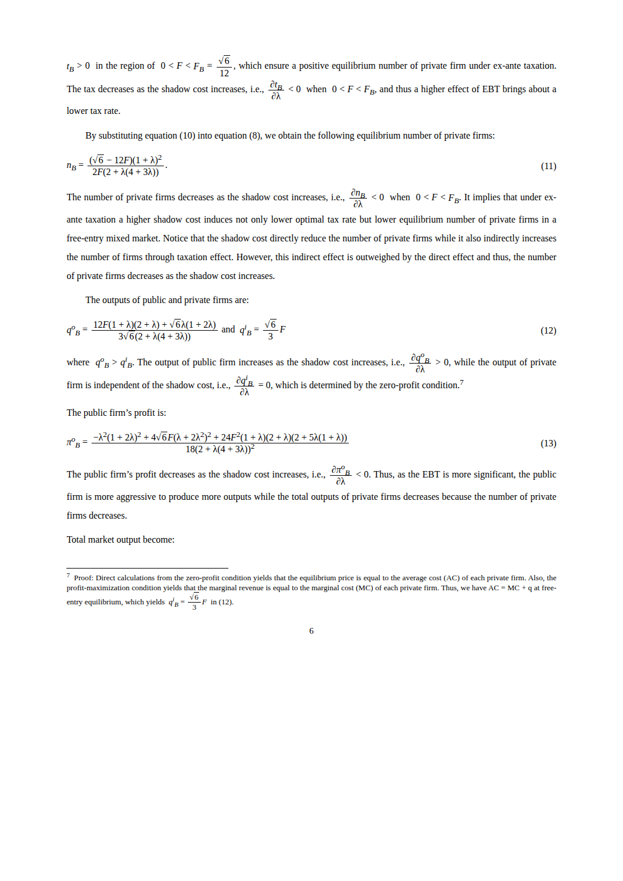tB > 0 in the region of 0 < F < FB = √612, which ensure a positive equilibrium number of private firm under ex-ante taxation. The tax decreases as the shadow cost increases, i.e., ∂tB∂λ < 0 when 0 < F < FB, and thus a higher effect of EBT brings about a lower tax rate.
By substituting equation (10) into equation (8), we obtain the following equilibrium number of private firms:
nB = (√6 − 12F)(1 + λ)22F(2 + λ(4 + 3λ)).
(11)
The number of private firms decreases as the shadow cost increases, i.e., ∂nB∂λ < 0 when 0 < F < FB. It implies that under ex-ante taxation a higher shadow cost induces not only lower optimal tax rate but lower equilibrium number of private firms in a free-entry mixed market. Notice that the shadow cost directly reduce the number of private firms while it also indirectly increases the number of firms through taxation effect. However, this indirect effect is outweighed by the direct effect and thus, the number of private firms decreases as the shadow cost increases.
The outputs of public and private firms are:
qoB = 12F(1 + λ)(2 + λ) + √6λ(1 + 2λ) 3√6(2 + λ(4 + 3λ)) and qiB = √63 F
(12)
where qoB > qiB. The output of public firm increases as the shadow cost increases, i.e., ∂qoB∂λ > 0, while the output of private firm is independent of the shadow cost, i.e., ∂qiB∂λ = 0, which is determined by the zero-profit condition.7
The public firm’s profit is:
πoB = −λ2(1 + 2λ)2 + 4√6 F(λ + 2λ2)2 + 24F2(1 + λ)(2 + λ)(2 + 5λ(1 + λ)) 18(2 + λ(4 + 3λ))2
(13)
The public firm’s profit decreases as the shadow cost increases, i.e., ∂πoB∂λ < 0. Thus, as the EBT is more significant, the public firm is more aggressive to produce more outputs while the total outputs of private firms decreases because the number of private firms decreases.
Total market output become:
7 Proof: Direct calculations from the zero-profit condition yields that the equilibrium price is equal to the average cost (AC) of each private firm. Also, the profit-maximization condition yields that the marginal revenue is equal to the marginal cost (MC) of each private firm. Thus, we have AC = MC + q at free-entry equilibrium, which yields qiB = √63 F in (12).
6